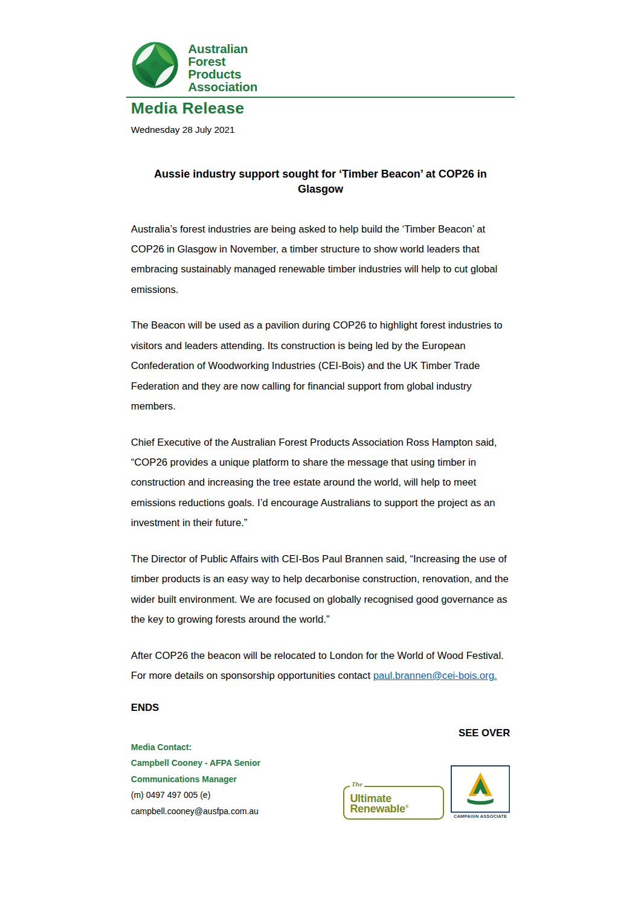Australian Forest Products Association
Media Release
Wednesday 28 July 2021
Aussie industry support sought for ‘Timber Beacon’ at COP26 in Glasgow
Australia’s forest industries are being asked to help build the ‘Timber Beacon’ at COP26 in Glasgow in November, a timber structure to show world leaders that embracing sustainably managed renewable timber industries will help to cut global emissions.
The Beacon will be used as a pavilion during COP26 to highlight forest industries to visitors and leaders attending. Its construction is being led by the European Confederation of Woodworking Industries (CEI-Bois) and the UK Timber Trade Federation and they are now calling for financial support from global industry members.
Chief Executive of the Australian Forest Products Association Ross Hampton said, “COP26 provides a unique platform to share the message that using timber in construction and increasing the tree estate around the world, will help to meet emissions reductions goals. I’d encourage Australians to support the project as an investment in their future.”
The Director of Public Affairs with CEI-Bos Paul Brannen said, “Increasing the use of timber products is an easy way to help decarbonise construction, renovation, and the wider built environment. We are focused on globally recognised good governance as the key to growing forests around the world.”
After COP26 the beacon will be relocated to London for the World of Wood Festival. For more details on sponsorship opportunities contact paul.brannen@cei-bois.org.
ENDS
SEE OVER
Media Contact:
Campbell Cooney - AFPA Senior Communications Manager
(m) 0497 497 005 (e) campbell.cooney@ausfpa.com.au
The
Ultimate
Renewable®
CAMPAIGN ASSOCIATE